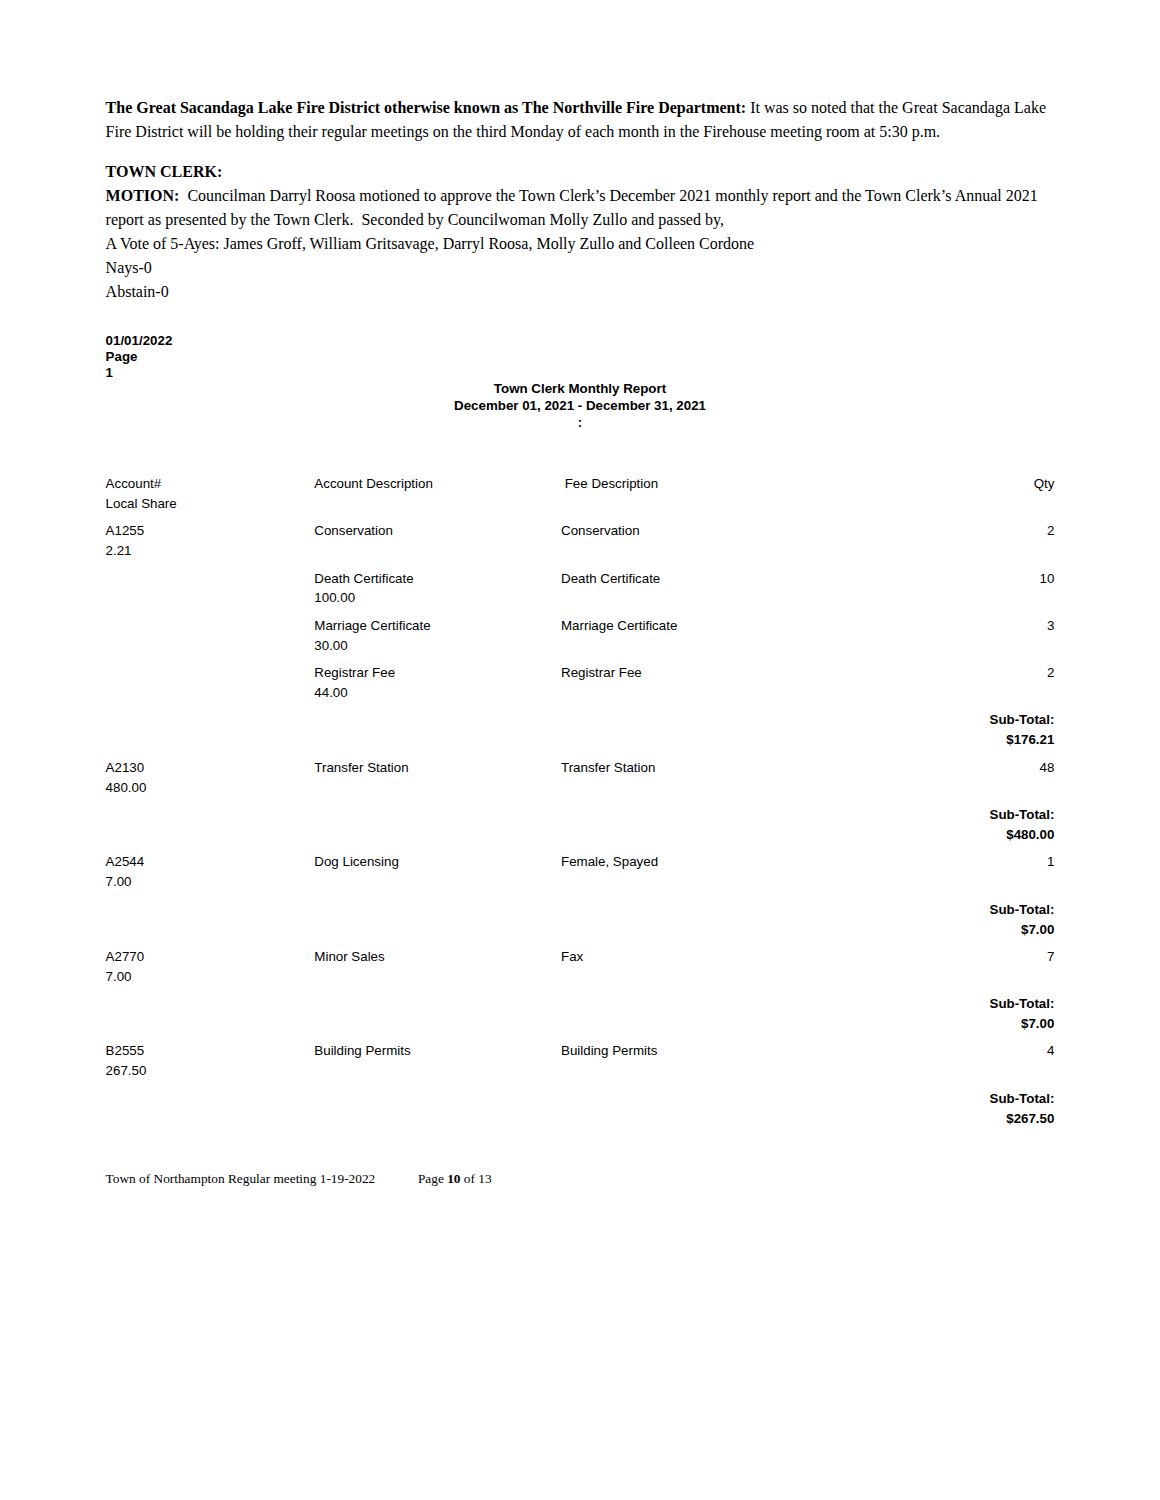The Great Sacandaga Lake Fire District otherwise known as The Northville Fire Department: It was so noted that the Great Sacandaga Lake Fire District will be holding their regular meetings on the third Monday of each month in the Firehouse meeting room at 5:30 p.m.
TOWN CLERK:
MOTION: Councilman Darryl Roosa motioned to approve the Town Clerk’s December 2021 monthly report and the Town Clerk’s Annual 2021 report as presented by the Town Clerk. Seconded by Councilwoman Molly Zullo and passed by,
A Vote of 5-Ayes: James Groff, William Gritsavage, Darryl Roosa, Molly Zullo and Colleen Cordone
Nays-0
Abstain-0
01/01/2022
Page
1
Town Clerk Monthly Report
December 01, 2021 - December 31, 2021
:
| Account# Local Share | Account Description | Fee Description | Qty |
| A1255 2.21 | Conservation | Conservation | 2 |
| | Death Certificate 100.00 | Death Certificate | 10 |
| | Marriage Certificate 30.00 | Marriage Certificate | 3 |
| | Registrar Fee 44.00 | Registrar Fee | 2 |
| | | | Sub-Total: $176.21 |
| A2130 480.00 | Transfer Station | Transfer Station | 48 |
| | | | Sub-Total: $480.00 |
| A2544 7.00 | Dog Licensing | Female, Spayed | 1 |
| | | | Sub-Total: $7.00 |
| A2770 7.00 | Minor Sales | Fax | 7 |
| | | | Sub-Total: $7.00 |
| B2555 267.50 | Building Permits | Building Permits | 4 |
| | | | Sub-Total: $267.50 |
Town of Northampton Regular meeting 1-19-2022Page 10 of 13